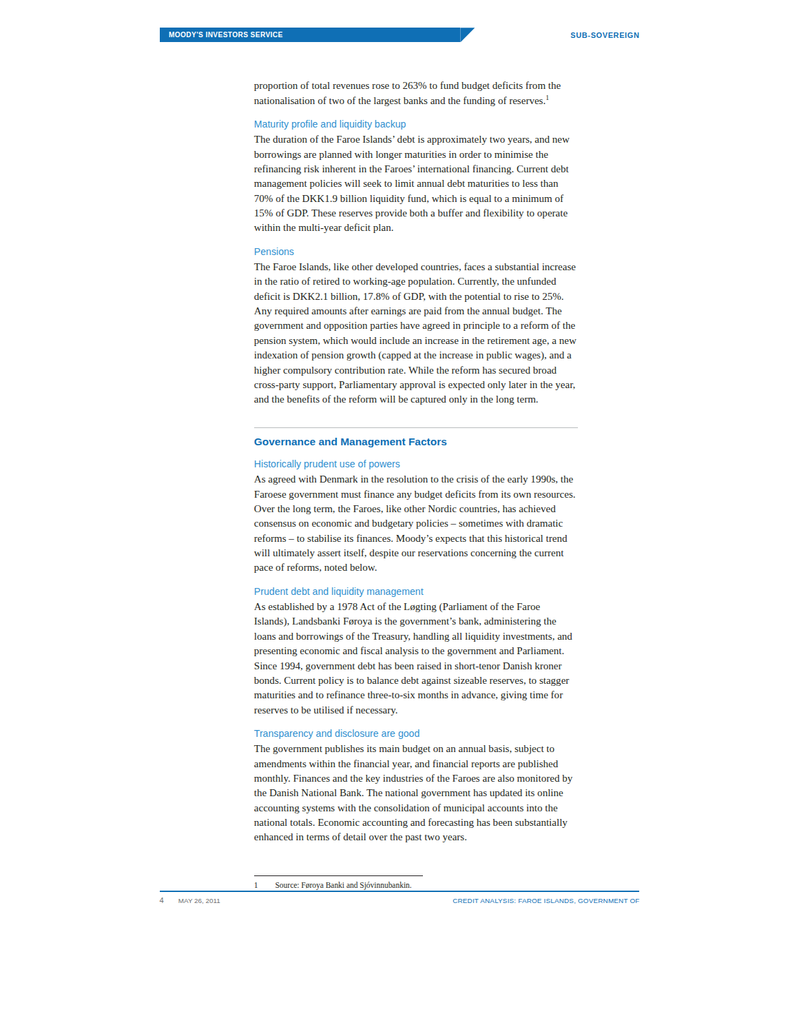MOODY'S INVESTORS SERVICE
Sub-Sovereign
proportion of total revenues rose to 263% to fund budget deficits from the nationalisation of two of the largest banks and the funding of reserves.1
Maturity profile and liquidity backup
The duration of the Faroe Islands’ debt is approximately two years, and new borrowings are planned with longer maturities in order to minimise the refinancing risk inherent in the Faroes’ international financing. Current debt management policies will seek to limit annual debt maturities to less than 70% of the DKK1.9 billion liquidity fund, which is equal to a minimum of 15% of GDP. These reserves provide both a buffer and flexibility to operate within the multi-year deficit plan.
Pensions
The Faroe Islands, like other developed countries, faces a substantial increase in the ratio of retired to working-age population. Currently, the unfunded deficit is DKK2.1 billion, 17.8% of GDP, with the potential to rise to 25%. Any required amounts after earnings are paid from the annual budget. The government and opposition parties have agreed in principle to a reform of the pension system, which would include an increase in the retirement age, a new indexation of pension growth (capped at the increase in public wages), and a higher compulsory contribution rate. While the reform has secured broad cross-party support, Parliamentary approval is expected only later in the year, and the benefits of the reform will be captured only in the long term.
Governance and Management Factors
Historically prudent use of powers
As agreed with Denmark in the resolution to the crisis of the early 1990s, the Faroese government must finance any budget deficits from its own resources. Over the long term, the Faroes, like other Nordic countries, has achieved consensus on economic and budgetary policies – sometimes with dramatic reforms – to stabilise its finances. Moody’s expects that this historical trend will ultimately assert itself, despite our reservations concerning the current pace of reforms, noted below.
Prudent debt and liquidity management
As established by a 1978 Act of the Løgting (Parliament of the Faroe Islands), Landsbanki Føroya is the government’s bank, administering the loans and borrowings of the Treasury, handling all liquidity investments, and presenting economic and fiscal analysis to the government and Parliament. Since 1994, government debt has been raised in short-tenor Danish kroner bonds. Current policy is to balance debt against sizeable reserves, to stagger maturities and to refinance three-to-six months in advance, giving time for reserves to be utilised if necessary.
Transparency and disclosure are good
The government publishes its main budget on an annual basis, subject to amendments within the financial year, and financial reports are published monthly. Finances and the key industries of the Faroes are also monitored by the Danish National Bank. The national government has updated its online accounting systems with the consolidation of municipal accounts into the national totals. Economic accounting and forecasting has been substantially enhanced in terms of detail over the past two years.
1
Source: Føroya Banki and Sjóvinnubankin.
4 MAY 26, 2011
CREDIT ANALYSIS: FAROE ISLANDS, GOVERNMENT OF